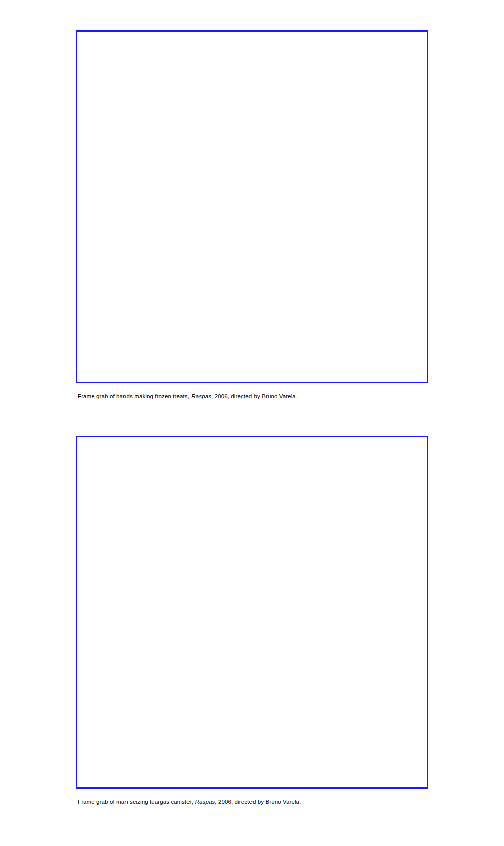Frame grab of hands making frozen treats, Raspas, 2006, directed by Bruno Varela.
Frame grab of man seizing teargas canister, Raspas, 2006, directed by Bruno Varela.